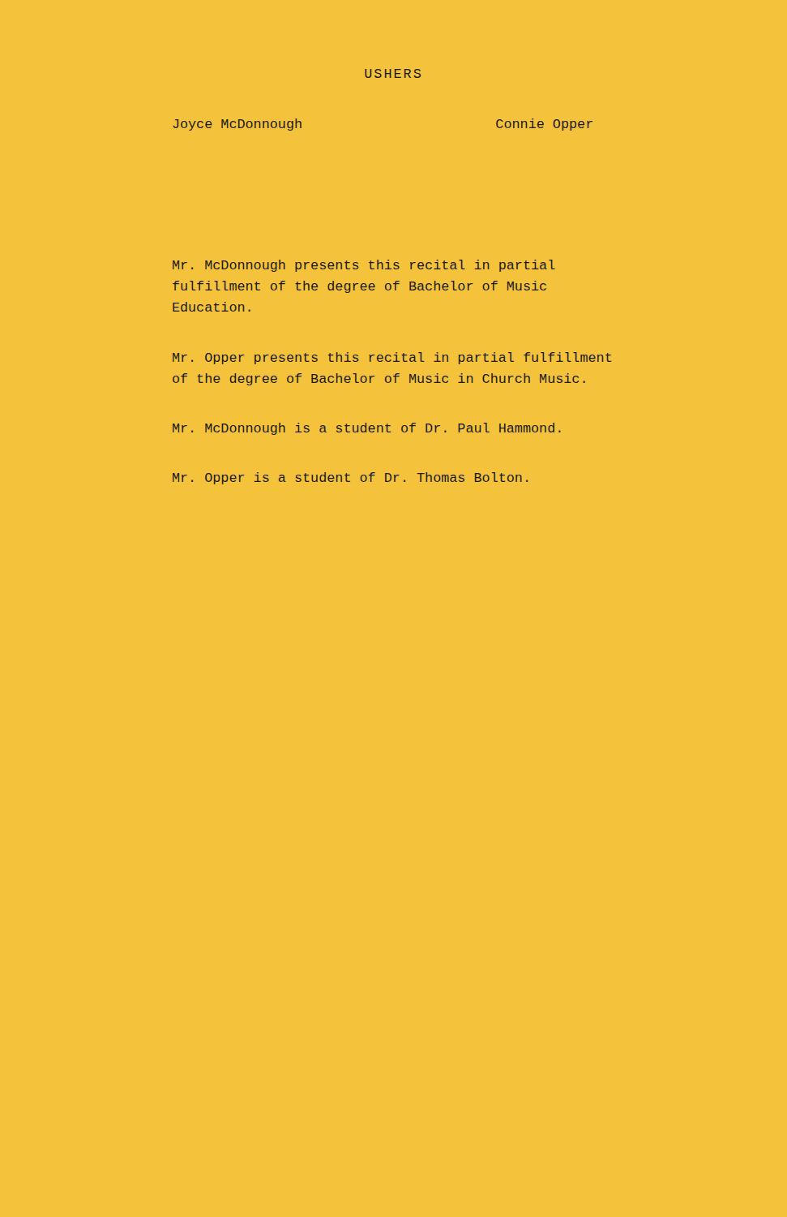USHERS
Joyce McDonnough Connie Opper
Mr. McDonnough presents this recital in partial fulfillment of the degree of Bachelor of Music Education.
Mr. Opper presents this recital in partial fulfillment of the degree of Bachelor of Music in Church Music.
Mr. McDonnough is a student of Dr. Paul Hammond.
Mr. Opper is a student of Dr. Thomas Bolton.